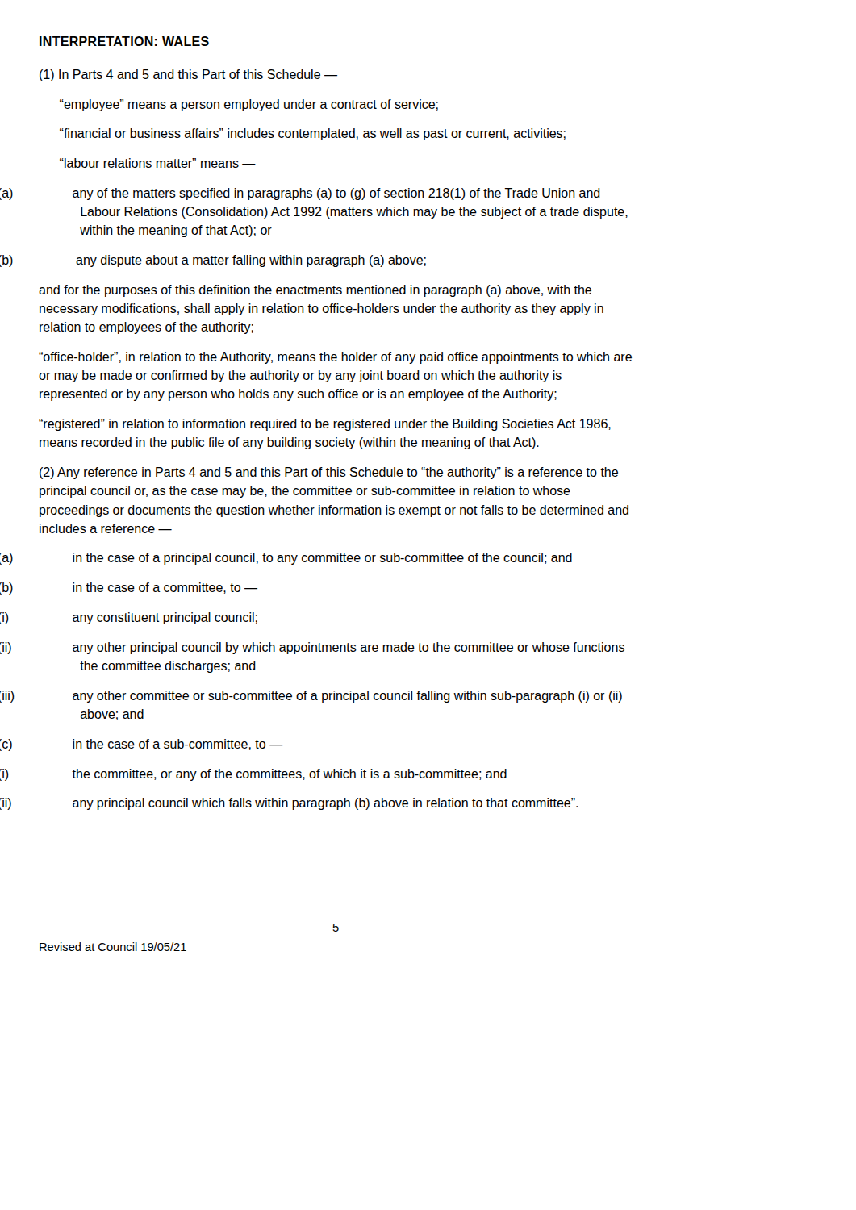INTERPRETATION: WALES
(1) In Parts 4 and 5 and this Part of this Schedule —
“employee” means a person employed under a contract of service;
“financial or business affairs” includes contemplated, as well as past or current, activities;
“labour relations matter” means —
(a) any of the matters specified in paragraphs (a) to (g) of section 218(1) of the Trade Union and Labour Relations (Consolidation) Act 1992 (matters which may be the subject of a trade dispute, within the meaning of that Act); or
(b) any dispute about a matter falling within paragraph (a) above;
and for the purposes of this definition the enactments mentioned in paragraph (a) above, with the necessary modifications, shall apply in relation to office-holders under the authority as they apply in relation to employees of the authority;
“office-holder”, in relation to the Authority, means the holder of any paid office appointments to which are or may be made or confirmed by the authority or by any joint board on which the authority is represented or by any person who holds any such office or is an employee of the Authority;
“registered” in relation to information required to be registered under the Building Societies Act 1986, means recorded in the public file of any building society (within the meaning of that Act).
(2) Any reference in Parts 4 and 5 and this Part of this Schedule to “the authority” is a reference to the principal council or, as the case may be, the committee or sub-committee in relation to whose proceedings or documents the question whether information is exempt or not falls to be determined and includes a reference —
(a) in the case of a principal council, to any committee or sub-committee of the council; and
(b) in the case of a committee, to —
(i) any constituent principal council;
(ii) any other principal council by which appointments are made to the committee or whose functions the committee discharges; and
(iii) any other committee or sub-committee of a principal council falling within sub-paragraph (i) or (ii) above; and
(c) in the case of a sub-committee, to —
(i) the committee, or any of the committees, of which it is a sub-committee; and
(ii) any principal council which falls within paragraph (b) above in relation to that committee”.
5
Revised at Council 19/05/21